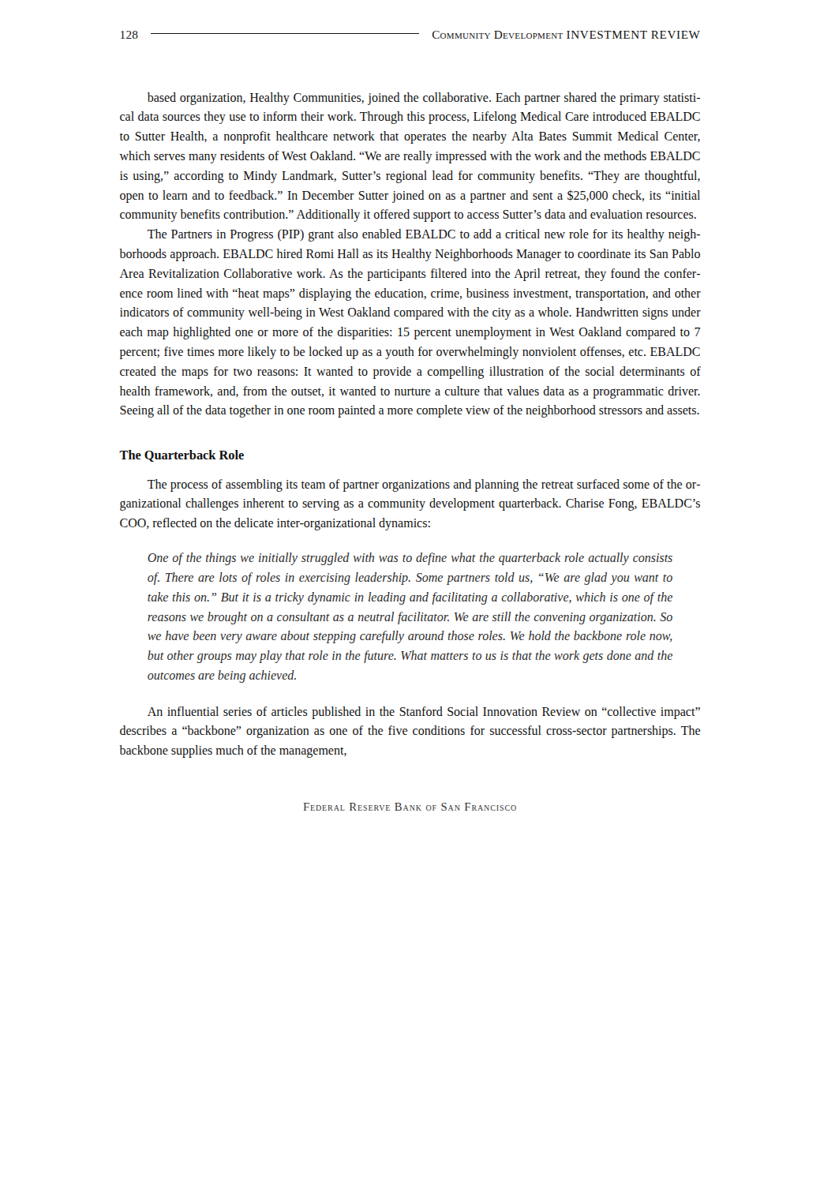128 Community Development Investment Review
based organization, Healthy Communities, joined the collaborative. Each partner shared the primary statistical data sources they use to inform their work. Through this process, Lifelong Medical Care introduced EBALDC to Sutter Health, a nonprofit healthcare network that operates the nearby Alta Bates Summit Medical Center, which serves many residents of West Oakland. “We are really impressed with the work and the methods EBALDC is using,” according to Mindy Landmark, Sutter’s regional lead for community benefits. “They are thoughtful, open to learn and to feedback.” In December Sutter joined on as a partner and sent a $25,000 check, its “initial community benefits contribution.” Additionally it offered support to access Sutter’s data and evaluation resources.
The Partners in Progress (PIP) grant also enabled EBALDC to add a critical new role for its healthy neighborhoods approach. EBALDC hired Romi Hall as its Healthy Neighborhoods Manager to coordinate its San Pablo Area Revitalization Collaborative work. As the participants filtered into the April retreat, they found the conference room lined with “heat maps” displaying the education, crime, business investment, transportation, and other indicators of community well-being in West Oakland compared with the city as a whole. Handwritten signs under each map highlighted one or more of the disparities: 15 percent unemployment in West Oakland compared to 7 percent; five times more likely to be locked up as a youth for overwhelmingly nonviolent offenses, etc. EBALDC created the maps for two reasons: It wanted to provide a compelling illustration of the social determinants of health framework, and, from the outset, it wanted to nurture a culture that values data as a programmatic driver. Seeing all of the data together in one room painted a more complete view of the neighborhood stressors and assets.
The Quarterback Role
The process of assembling its team of partner organizations and planning the retreat surfaced some of the organizational challenges inherent to serving as a community development quarterback. Charise Fong, EBALDC’s COO, reflected on the delicate inter-organizational dynamics:
One of the things we initially struggled with was to define what the quarterback role actually consists of. There are lots of roles in exercising leadership. Some partners told us, “We are glad you want to take this on.” But it is a tricky dynamic in leading and facilitating a collaborative, which is one of the reasons we brought on a consultant as a neutral facilitator. We are still the convening organization. So we have been very aware about stepping carefully around those roles. We hold the backbone role now, but other groups may play that role in the future. What matters to us is that the work gets done and the outcomes are being achieved.
An influential series of articles published in the Stanford Social Innovation Review on “collective impact” describes a “backbone” organization as one of the five conditions for successful cross-sector partnerships. The backbone supplies much of the management,
Federal Reserve Bank of San Francisco